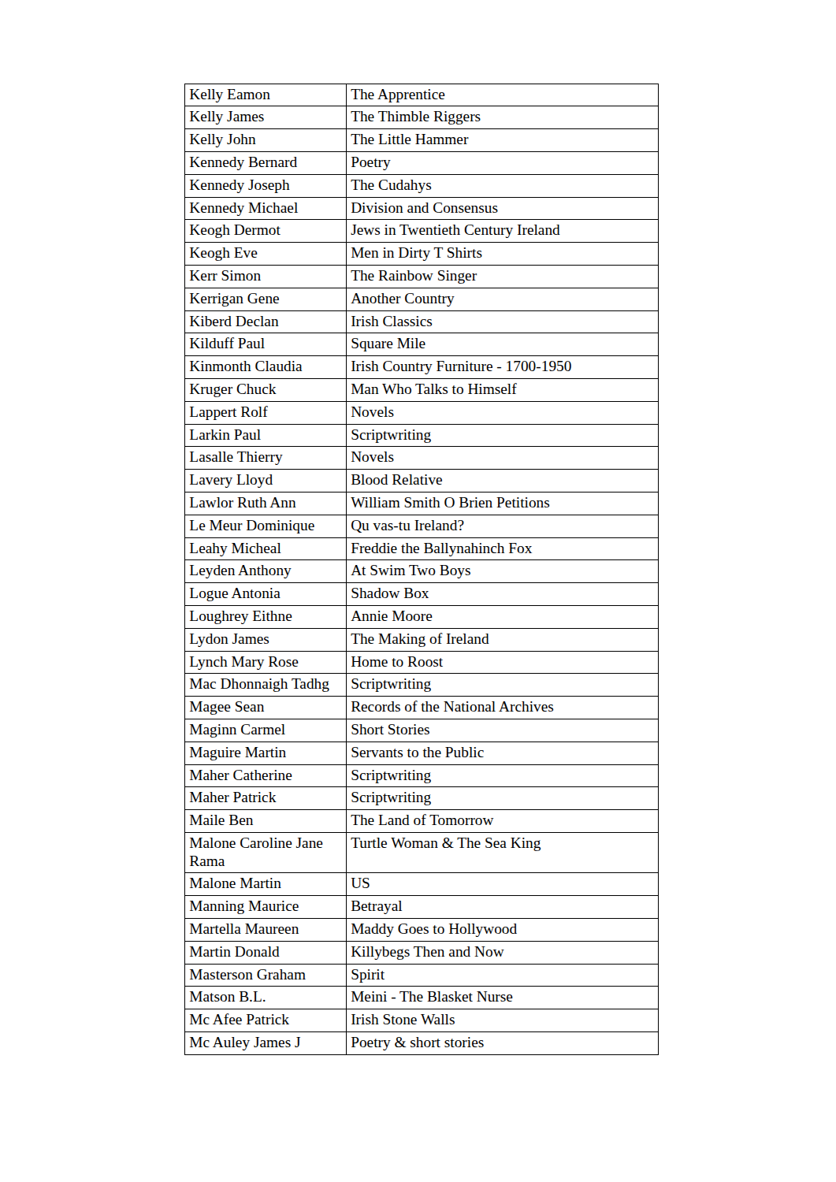| Kelly Eamon | The Apprentice |
| Kelly James | The Thimble Riggers |
| Kelly John | The Little Hammer |
| Kennedy Bernard | Poetry |
| Kennedy Joseph | The Cudahys |
| Kennedy Michael | Division and Consensus |
| Keogh Dermot | Jews in Twentieth Century Ireland |
| Keogh Eve | Men in Dirty T Shirts |
| Kerr Simon | The Rainbow Singer |
| Kerrigan Gene | Another Country |
| Kiberd Declan | Irish Classics |
| Kilduff Paul | Square Mile |
| Kinmonth Claudia | Irish Country Furniture - 1700-1950 |
| Kruger Chuck | Man Who Talks to Himself |
| Lappert Rolf | Novels |
| Larkin Paul | Scriptwriting |
| Lasalle Thierry | Novels |
| Lavery Lloyd | Blood Relative |
| Lawlor Ruth Ann | William Smith O Brien Petitions |
| Le Meur Dominique | Qu vas-tu Ireland? |
| Leahy Micheal | Freddie the Ballynahinch Fox |
| Leyden Anthony | At Swim Two Boys |
| Logue Antonia | Shadow Box |
| Loughrey Eithne | Annie Moore |
| Lydon James | The Making of Ireland |
| Lynch Mary Rose | Home to Roost |
| Mac Dhonnaigh Tadhg | Scriptwriting |
| Magee Sean | Records of the National Archives |
| Maginn Carmel | Short Stories |
| Maguire Martin | Servants to the Public |
| Maher Catherine | Scriptwriting |
| Maher Patrick | Scriptwriting |
| Maile Ben | The Land of Tomorrow |
| Malone Caroline Jane Rama | Turtle Woman & The Sea King |
| Malone Martin | US |
| Manning Maurice | Betrayal |
| Martella Maureen | Maddy Goes to Hollywood |
| Martin Donald | Killybegs Then and Now |
| Masterson Graham | Spirit |
| Matson B.L. | Meini - The Blasket Nurse |
| Mc Afee Patrick | Irish Stone Walls |
| Mc Auley James J | Poetry & short stories |